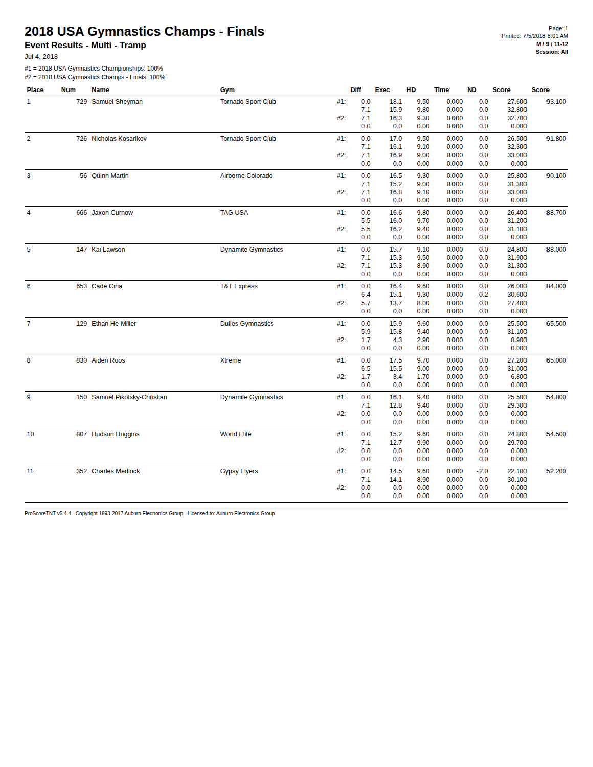Page: 1
Printed: 7/5/2018 8:01 AM
M / 9 / 11-12
Session: All
2018 USA Gymnastics Champs - Finals
Event Results - Multi - Tramp
Jul 4, 2018
#1 = 2018 USA Gymnastics Championships: 100%
#2 = 2018 USA Gymnastics Champs - Finals: 100%
| Place | Num | Name | Gym | | Diff | Exec | HD | Time | ND | Score | Score |
| --- | --- | --- | --- | --- | --- | --- | --- | --- | --- | --- | --- |
| 1 | 729 | Samuel Sheyman | Tornado Sport Club | #1: | 0.0 | 18.1 | 9.50 | 0.000 | 0.0 | 27.600 | 93.100 |
| | | | | | 7.1 | 15.9 | 9.80 | 0.000 | 0.0 | 32.800 | |
| | | | | #2: | 7.1 | 16.3 | 9.30 | 0.000 | 0.0 | 32.700 | |
| | | | | | 0.0 | 0.0 | 0.00 | 0.000 | 0.0 | 0.000 | |
| 2 | 726 | Nicholas Kosarikov | Tornado Sport Club | #1: | 0.0 | 17.0 | 9.50 | 0.000 | 0.0 | 26.500 | 91.800 |
| | | | | | 7.1 | 16.1 | 9.10 | 0.000 | 0.0 | 32.300 | |
| | | | | #2: | 7.1 | 16.9 | 9.00 | 0.000 | 0.0 | 33.000 | |
| | | | | | 0.0 | 0.0 | 0.00 | 0.000 | 0.0 | 0.000 | |
| 3 | 56 | Quinn Martin | Airborne Colorado | #1: | 0.0 | 16.5 | 9.30 | 0.000 | 0.0 | 25.800 | 90.100 |
| | | | | | 7.1 | 15.2 | 9.00 | 0.000 | 0.0 | 31.300 | |
| | | | | #2: | 7.1 | 16.8 | 9.10 | 0.000 | 0.0 | 33.000 | |
| | | | | | 0.0 | 0.0 | 0.00 | 0.000 | 0.0 | 0.000 | |
| 4 | 666 | Jaxon Curnow | TAG USA | #1: | 0.0 | 16.6 | 9.80 | 0.000 | 0.0 | 26.400 | 88.700 |
| | | | | | 5.5 | 16.0 | 9.70 | 0.000 | 0.0 | 31.200 | |
| | | | | #2: | 5.5 | 16.2 | 9.40 | 0.000 | 0.0 | 31.100 | |
| | | | | | 0.0 | 0.0 | 0.00 | 0.000 | 0.0 | 0.000 | |
| 5 | 147 | Kai Lawson | Dynamite Gymnastics | #1: | 0.0 | 15.7 | 9.10 | 0.000 | 0.0 | 24.800 | 88.000 |
| | | | | | 7.1 | 15.3 | 9.50 | 0.000 | 0.0 | 31.900 | |
| | | | | #2: | 7.1 | 15.3 | 8.90 | 0.000 | 0.0 | 31.300 | |
| | | | | | 0.0 | 0.0 | 0.00 | 0.000 | 0.0 | 0.000 | |
| 6 | 653 | Cade Cina | T&T Express | #1: | 0.0 | 16.4 | 9.60 | 0.000 | 0.0 | 26.000 | 84.000 |
| | | | | | 6.4 | 15.1 | 9.30 | 0.000 | -0.2 | 30.600 | |
| | | | | #2: | 5.7 | 13.7 | 8.00 | 0.000 | 0.0 | 27.400 | |
| | | | | | 0.0 | 0.0 | 0.00 | 0.000 | 0.0 | 0.000 | |
| 7 | 129 | Ethan He-Miller | Dulles Gymnastics | #1: | 0.0 | 15.9 | 9.60 | 0.000 | 0.0 | 25.500 | 65.500 |
| | | | | | 5.9 | 15.8 | 9.40 | 0.000 | 0.0 | 31.100 | |
| | | | | #2: | 1.7 | 4.3 | 2.90 | 0.000 | 0.0 | 8.900 | |
| | | | | | 0.0 | 0.0 | 0.00 | 0.000 | 0.0 | 0.000 | |
| 8 | 830 | Aiden Roos | Xtreme | #1: | 0.0 | 17.5 | 9.70 | 0.000 | 0.0 | 27.200 | 65.000 |
| | | | | | 6.5 | 15.5 | 9.00 | 0.000 | 0.0 | 31.000 | |
| | | | | #2: | 1.7 | 3.4 | 1.70 | 0.000 | 0.0 | 6.800 | |
| | | | | | 0.0 | 0.0 | 0.00 | 0.000 | 0.0 | 0.000 | |
| 9 | 150 | Samuel Pikofsky-Christian | Dynamite Gymnastics | #1: | 0.0 | 16.1 | 9.40 | 0.000 | 0.0 | 25.500 | 54.800 |
| | | | | | 7.1 | 12.8 | 9.40 | 0.000 | 0.0 | 29.300 | |
| | | | | #2: | 0.0 | 0.0 | 0.00 | 0.000 | 0.0 | 0.000 | |
| | | | | | 0.0 | 0.0 | 0.00 | 0.000 | 0.0 | 0.000 | |
| 10 | 807 | Hudson Huggins | World Elite | #1: | 0.0 | 15.2 | 9.60 | 0.000 | 0.0 | 24.800 | 54.500 |
| | | | | | 7.1 | 12.7 | 9.90 | 0.000 | 0.0 | 29.700 | |
| | | | | #2: | 0.0 | 0.0 | 0.00 | 0.000 | 0.0 | 0.000 | |
| | | | | | 0.0 | 0.0 | 0.00 | 0.000 | 0.0 | 0.000 | |
| 11 | 352 | Charles Medlock | Gypsy Flyers | #1: | 0.0 | 14.5 | 9.60 | 0.000 | -2.0 | 22.100 | 52.200 |
| | | | | | 7.1 | 14.1 | 8.90 | 0.000 | 0.0 | 30.100 | |
| | | | | #2: | 0.0 | 0.0 | 0.00 | 0.000 | 0.0 | 0.000 | |
| | | | | | 0.0 | 0.0 | 0.00 | 0.000 | 0.0 | 0.000 | |
ProScoreTNT v5.4.4 - Copyright 1993-2017 Auburn Electronics Group - Licensed to: Auburn Electronics Group